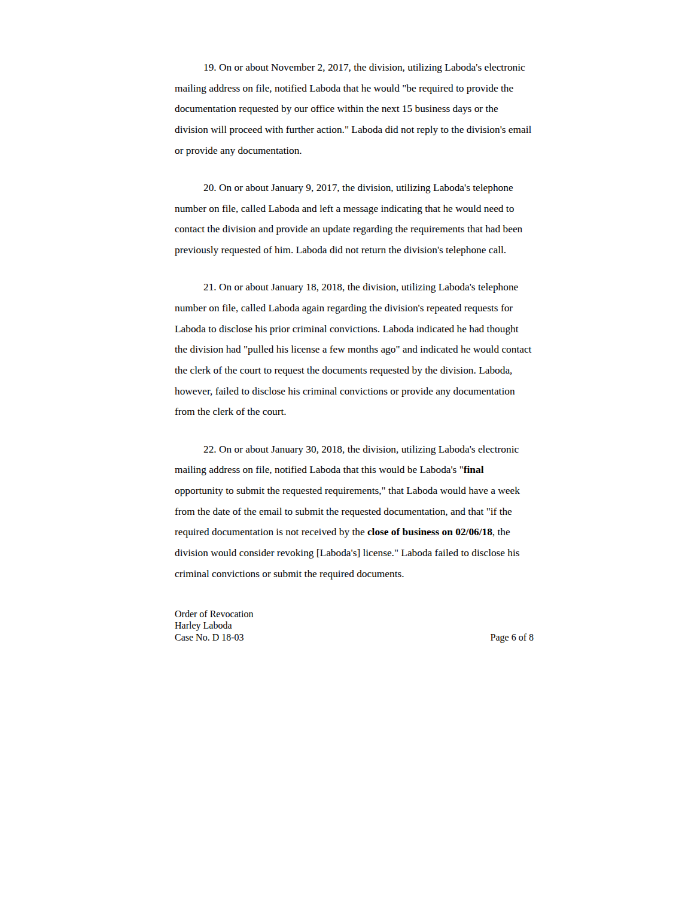19. On or about November 2, 2017, the division, utilizing Laboda's electronic mailing address on file, notified Laboda that he would "be required to provide the documentation requested by our office within the next 15 business days or the division will proceed with further action." Laboda did not reply to the division's email or provide any documentation.
20. On or about January 9, 2017, the division, utilizing Laboda's telephone number on file, called Laboda and left a message indicating that he would need to contact the division and provide an update regarding the requirements that had been previously requested of him. Laboda did not return the division's telephone call.
21. On or about January 18, 2018, the division, utilizing Laboda's telephone number on file, called Laboda again regarding the division's repeated requests for Laboda to disclose his prior criminal convictions. Laboda indicated he had thought the division had "pulled his license a few months ago" and indicated he would contact the clerk of the court to request the documents requested by the division. Laboda, however, failed to disclose his criminal convictions or provide any documentation from the clerk of the court.
22. On or about January 30, 2018, the division, utilizing Laboda's electronic mailing address on file, notified Laboda that this would be Laboda's "final opportunity to submit the requested requirements," that Laboda would have a week from the date of the email to submit the requested documentation, and that "if the required documentation is not received by the close of business on 02/06/18, the division would consider revoking [Laboda's] license." Laboda failed to disclose his criminal convictions or submit the required documents.
Order of Revocation
Harley Laboda
Case No. D 18-03 Page 6 of 8